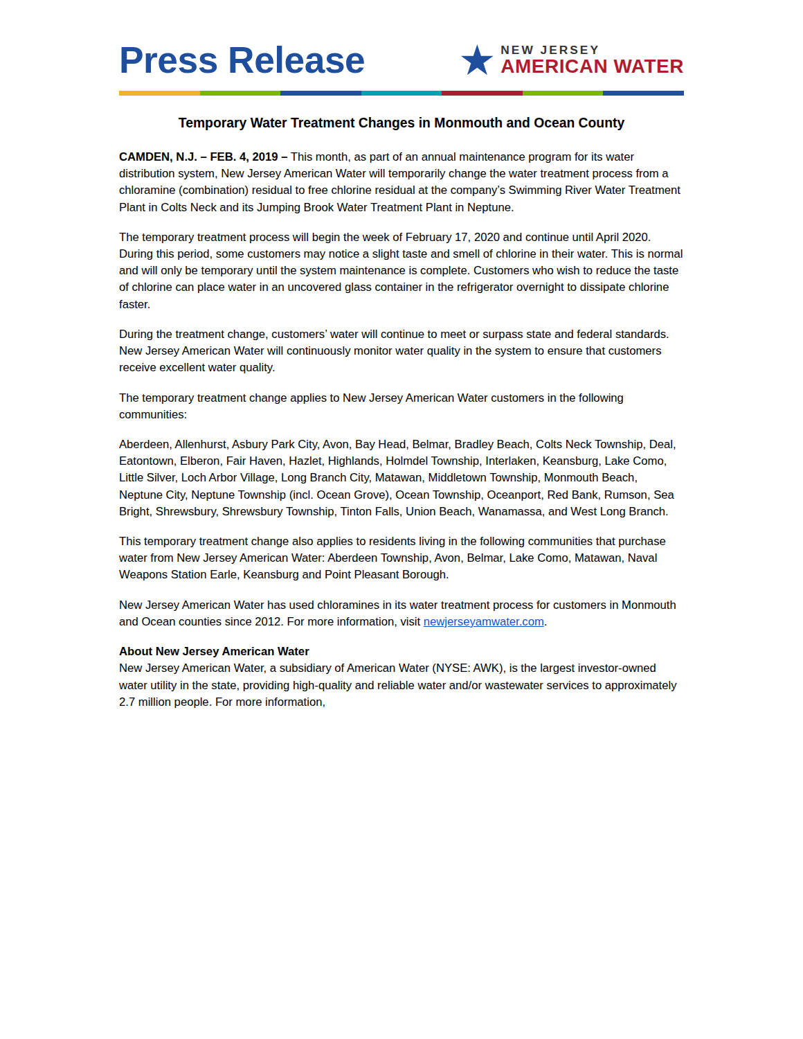Press Release
★ NEW JERSEY
AMERICAN WATER
Temporary Water Treatment Changes in Monmouth and Ocean County
CAMDEN, N.J. – FEB. 4, 2019 – This month, as part of an annual maintenance program for its water distribution system, New Jersey American Water will temporarily change the water treatment process from a chloramine (combination) residual to free chlorine residual at the company’s Swimming River Water Treatment Plant in Colts Neck and its Jumping Brook Water Treatment Plant in Neptune.
The temporary treatment process will begin the week of February 17, 2020 and continue until April 2020. During this period, some customers may notice a slight taste and smell of chlorine in their water. This is normal and will only be temporary until the system maintenance is complete. Customers who wish to reduce the taste of chlorine can place water in an uncovered glass container in the refrigerator overnight to dissipate chlorine faster.
During the treatment change, customers’ water will continue to meet or surpass state and federal standards. New Jersey American Water will continuously monitor water quality in the system to ensure that customers receive excellent water quality.
The temporary treatment change applies to New Jersey American Water customers in the following communities:
Aberdeen, Allenhurst, Asbury Park City, Avon, Bay Head, Belmar, Bradley Beach, Colts Neck Township, Deal, Eatontown, Elberon, Fair Haven, Hazlet, Highlands, Holmdel Township, Interlaken, Keansburg, Lake Como, Little Silver, Loch Arbor Village, Long Branch City, Matawan, Middletown Township, Monmouth Beach, Neptune City, Neptune Township (incl. Ocean Grove), Ocean Township, Oceanport, Red Bank, Rumson, Sea Bright, Shrewsbury, Shrewsbury Township, Tinton Falls, Union Beach, Wanamassa, and West Long Branch.
This temporary treatment change also applies to residents living in the following communities that purchase water from New Jersey American Water: Aberdeen Township, Avon, Belmar, Lake Como, Matawan, Naval Weapons Station Earle, Keansburg and Point Pleasant Borough.
New Jersey American Water has used chloramines in its water treatment process for customers in Monmouth and Ocean counties since 2012. For more information, visit newjerseyamwater.com.
About New Jersey American Water
New Jersey American Water, a subsidiary of American Water (NYSE: AWK), is the largest investor-owned water utility in the state, providing high-quality and reliable water and/or wastewater services to approximately 2.7 million people. For more information,